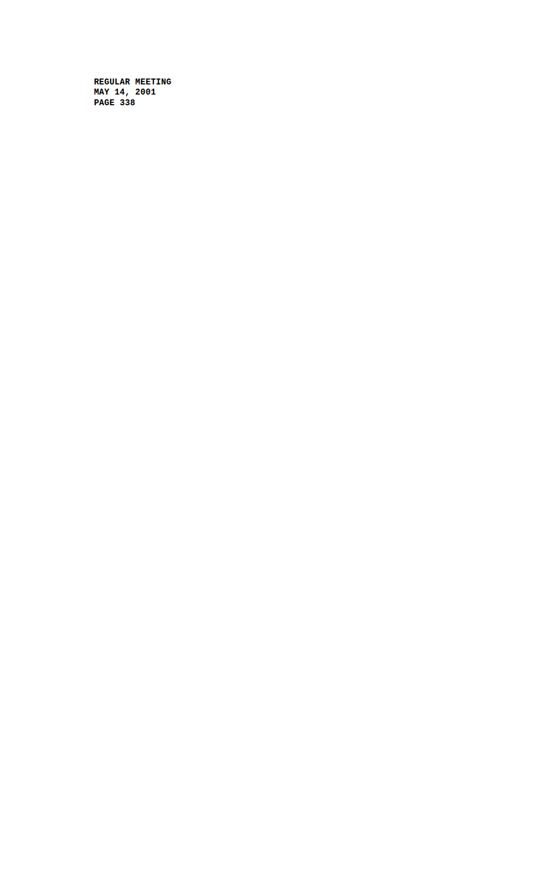REGULAR MEETING MAY 14, 2001 PAGE 338